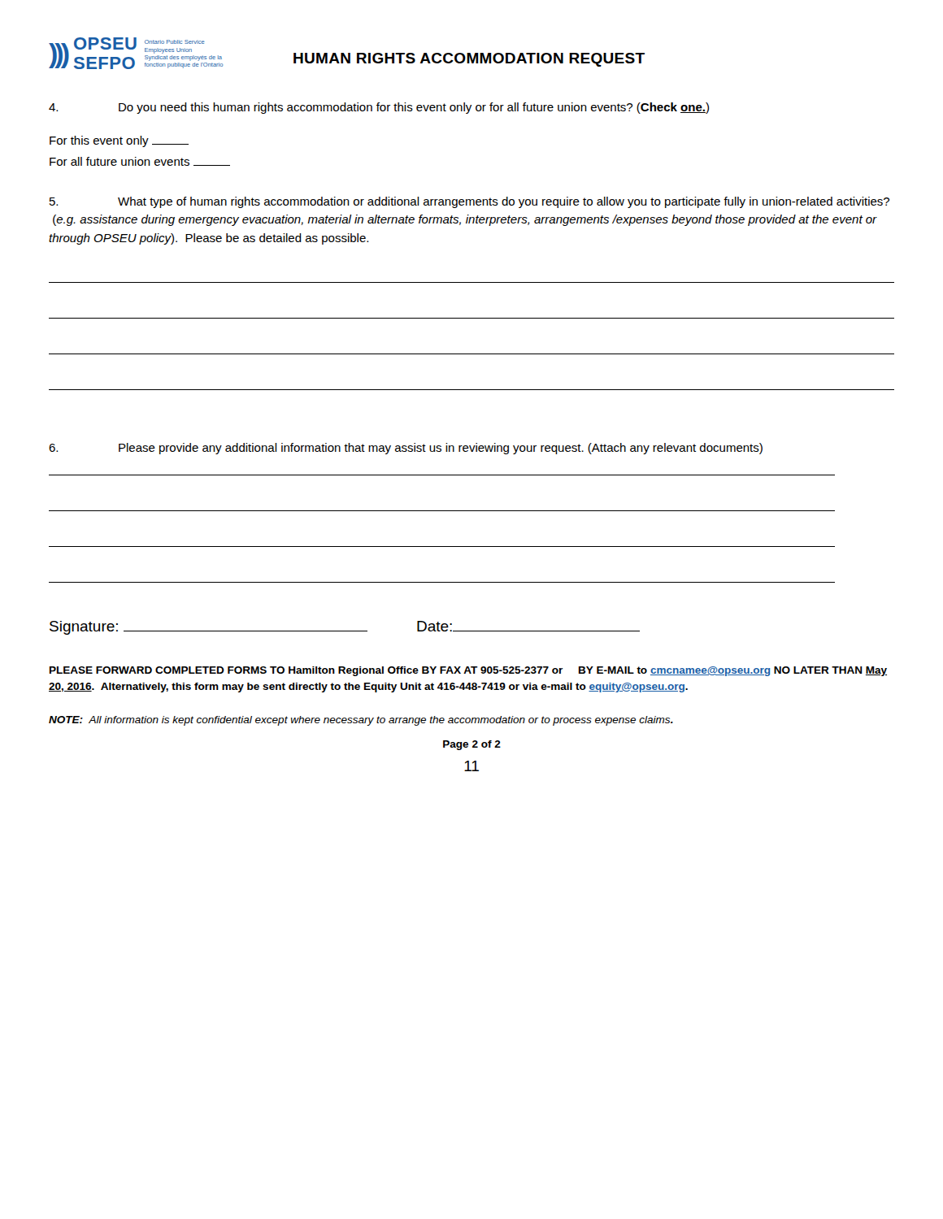)))
OPSEU
SEFPO
Ontario Public Service
Employees Union
Syndicat des employés de la
fonction publique de l'Ontario
HUMAN RIGHTS ACCOMMODATION REQUEST
4. Do you need this human rights accommodation for this event only or for all future union events? (Check one.)
For this event only
For all future union events
5. What type of human rights accommodation or additional arrangements do you require to allow you to participate fully in union-related activities? (e.g. assistance during emergency evacuation, material in alternate formats, interpreters, arrangements /expenses beyond those provided at the event or through OPSEU policy). Please be as detailed as possible.
6. Please provide any additional information that may assist us in reviewing your request. (Attach any relevant documents)
Signature:
Date:
PLEASE FORWARD COMPLETED FORMS TO Hamilton Regional Office BY FAX AT 905-525-2377 or BY E-MAIL to cmcnamee@opseu.org NO LATER THAN May 20, 2016. Alternatively, this form may be sent directly to the Equity Unit at 416-448-7419 or via e-mail to equity@opseu.org.
NOTE: All information is kept confidential except where necessary to arrange the accommodation or to process expense claims.
Page 2 of 2
11